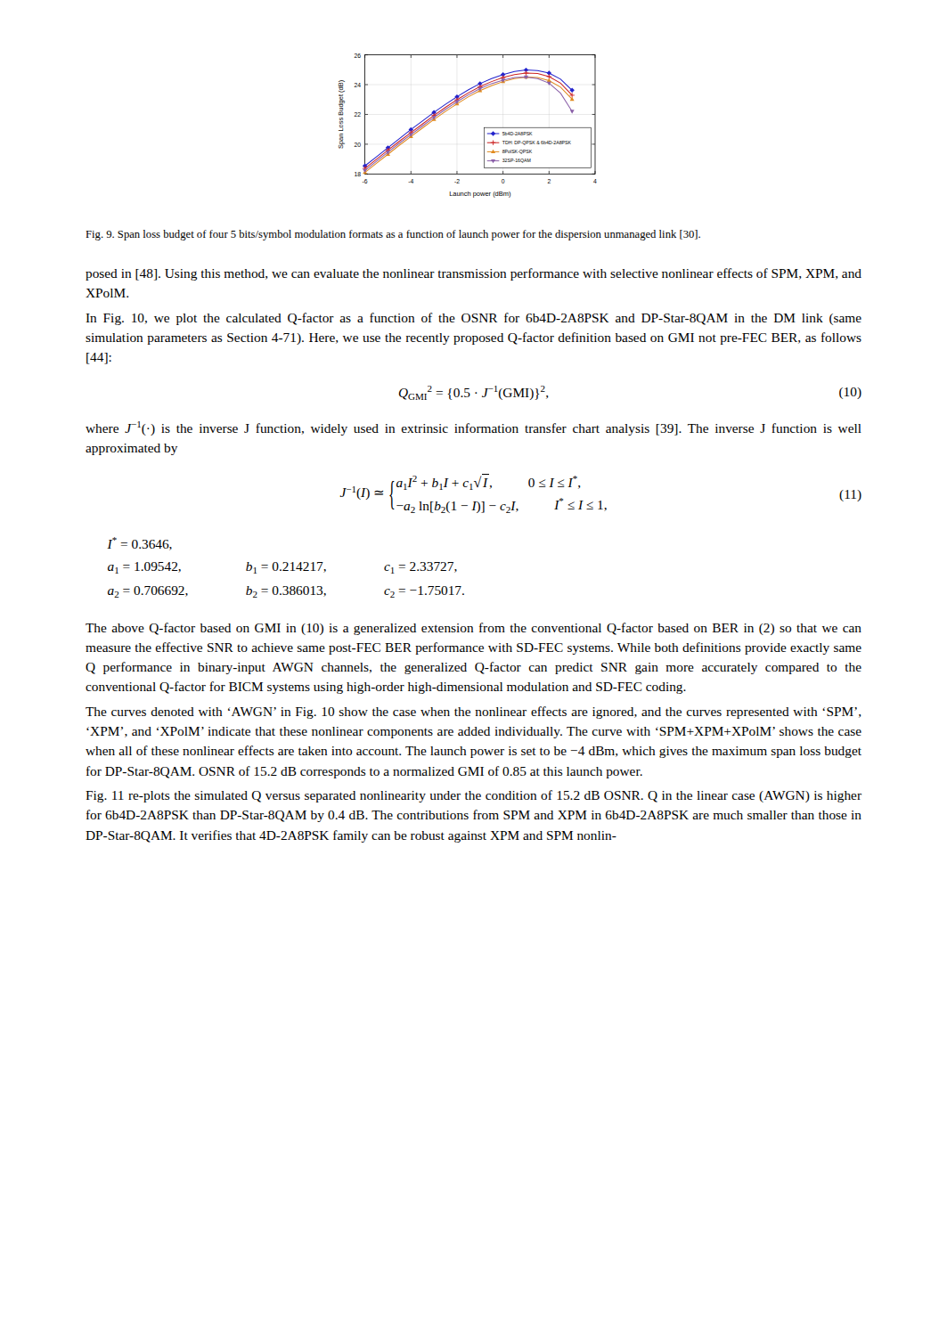26 24 22 20 18 -6 -4 -2 0 2 4 Launch power (dBm) Span Loss Budget (dB) 5b4D-2A8PSK TDH: DP-QPSK & 6b4D-2A8PSK 8PolSK-QPSK 32SP-16QAM
Fig. 9. Span loss budget of four 5 bits/symbol modulation formats as a function of launch power for the dispersion unmanaged link [30].
posed in [48]. Using this method, we can evaluate the nonlinear transmission performance with selective nonlinear effects of SPM, XPM, and XPolM.
In Fig. 10, we plot the calculated Q-factor as a function of the OSNR for 6b4D-2A8PSK and DP-Star-8QAM in the DM link (same simulation parameters as Section 4-71). Here, we use the recently proposed Q-factor definition based on GMI not pre-FEC BER, as follows [44]:
QGMI 2 = {0.5 · J−1(GMI)}2, (10)
where J−1(·) is the inverse J function, widely used in extrinsic information transfer chart analysis [39]. The inverse J function is well approximated by
J−1(I) ≃ {
a 1 I 2 + b 1 I + c 1√I,0 ≤ I ≤ I*,
−a 2 ln[b 2(1 − I)] − c 2 I,I* ≤ I ≤ 1,
(11)
| I * = 0.3646, | | |
| a 1 = 1.09542, | b 1 = 0.214217, | c 1 = 2.33727, |
| a 2 = 0.706692, | b 2 = 0.386013, | c 2 = −1.75017. |
The above Q-factor based on GMI in (10) is a generalized extension from the conventional Q-factor based on BER in (2) so that we can measure the effective SNR to achieve same post-FEC BER performance with SD-FEC systems. While both definitions provide exactly same Q performance in binary-input AWGN channels, the generalized Q-factor can predict SNR gain more accurately compared to the conventional Q-factor for BICM systems using high-order high-dimensional modulation and SD-FEC coding.
The curves denoted with ‘AWGN’ in Fig. 10 show the case when the nonlinear effects are ignored, and the curves represented with ‘SPM’, ‘XPM’, and ‘XPolM’ indicate that these nonlinear components are added individually. The curve with ‘SPM+XPM+XPolM’ shows the case when all of these nonlinear effects are taken into account. The launch power is set to be −4 dBm, which gives the maximum span loss budget for DP-Star-8QAM. OSNR of 15.2 dB corresponds to a normalized GMI of 0.85 at this launch power.
Fig. 11 re-plots the simulated Q versus separated nonlinearity under the condition of 15.2 dB OSNR. Q in the linear case (AWGN) is higher for 6b4D-2A8PSK than DP-Star-8QAM by 0.4 dB. The contributions from SPM and XPM in 6b4D-2A8PSK are much smaller than those in DP-Star-8QAM. It verifies that 4D-2A8PSK family can be robust against XPM and SPM nonlin-